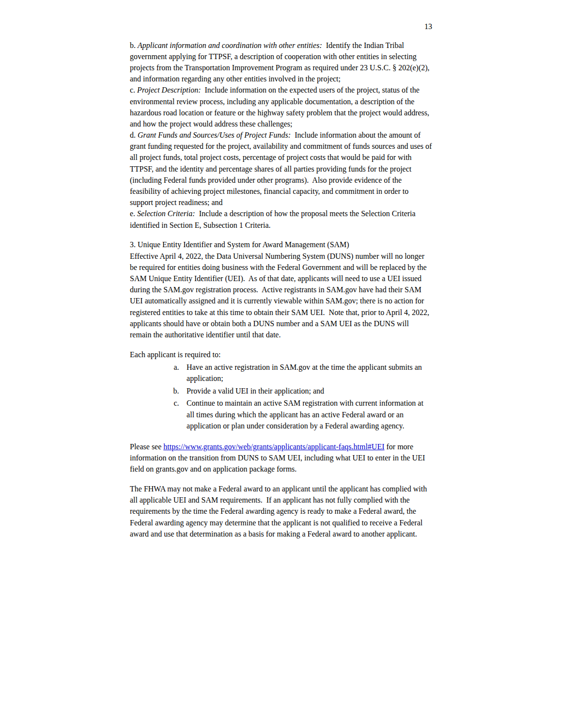13
b. Applicant information and coordination with other entities: Identify the Indian Tribal government applying for TTPSF, a description of cooperation with other entities in selecting projects from the Transportation Improvement Program as required under 23 U.S.C. § 202(e)(2), and information regarding any other entities involved in the project;
c. Project Description: Include information on the expected users of the project, status of the environmental review process, including any applicable documentation, a description of the hazardous road location or feature or the highway safety problem that the project would address, and how the project would address these challenges;
d. Grant Funds and Sources/Uses of Project Funds: Include information about the amount of grant funding requested for the project, availability and commitment of funds sources and uses of all project funds, total project costs, percentage of project costs that would be paid for with TTPSF, and the identity and percentage shares of all parties providing funds for the project (including Federal funds provided under other programs). Also provide evidence of the feasibility of achieving project milestones, financial capacity, and commitment in order to support project readiness; and
e. Selection Criteria: Include a description of how the proposal meets the Selection Criteria identified in Section E, Subsection 1 Criteria.
3. Unique Entity Identifier and System for Award Management (SAM)
Effective April 4, 2022, the Data Universal Numbering System (DUNS) number will no longer be required for entities doing business with the Federal Government and will be replaced by the SAM Unique Entity Identifier (UEI). As of that date, applicants will need to use a UEI issued during the SAM.gov registration process. Active registrants in SAM.gov have had their SAM UEI automatically assigned and it is currently viewable within SAM.gov; there is no action for registered entities to take at this time to obtain their SAM UEI. Note that, prior to April 4, 2022, applicants should have or obtain both a DUNS number and a SAM UEI as the DUNS will remain the authoritative identifier until that date.
Each applicant is required to:
Have an active registration in SAM.gov at the time the applicant submits an application;
Provide a valid UEI in their application; and
Continue to maintain an active SAM registration with current information at all times during which the applicant has an active Federal award or an application or plan under consideration by a Federal awarding agency.
Please see https://www.grants.gov/web/grants/applicants/applicant-faqs.html#UEI for more information on the transition from DUNS to SAM UEI, including what UEI to enter in the UEI field on grants.gov and on application package forms.
The FHWA may not make a Federal award to an applicant until the applicant has complied with all applicable UEI and SAM requirements. If an applicant has not fully complied with the requirements by the time the Federal awarding agency is ready to make a Federal award, the Federal awarding agency may determine that the applicant is not qualified to receive a Federal award and use that determination as a basis for making a Federal award to another applicant.